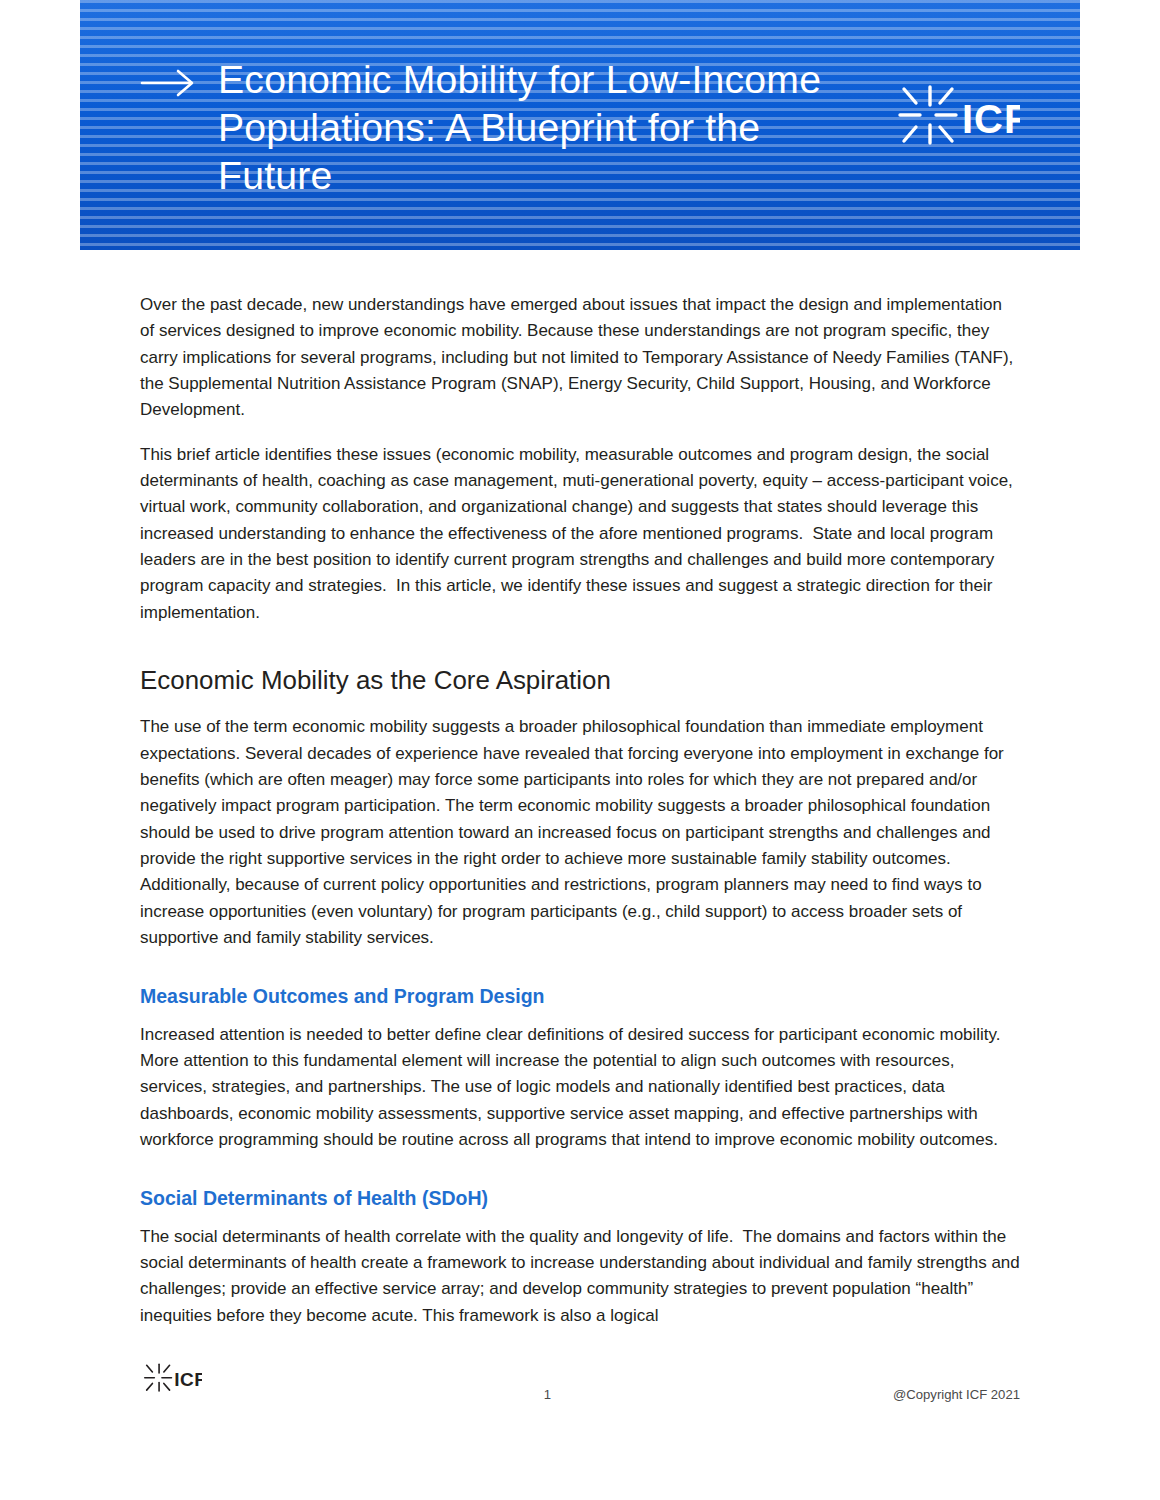Economic Mobility for Low-Income
Populations: A Blueprint for the Future
ICF
Over the past decade, new understandings have emerged about issues that impact the design and implementation of services designed to improve economic mobility. Because these understandings are not program specific, they carry implications for several programs, including but not limited to Temporary Assistance of Needy Families (TANF), the Supplemental Nutrition Assistance Program (SNAP), Energy Security, Child Support, Housing, and Workforce Development.
This brief article identifies these issues (economic mobility, measurable outcomes and program design, the social determinants of health, coaching as case management, muti-generational poverty, equity – access-participant voice, virtual work, community collaboration, and organizational change) and suggests that states should leverage this increased understanding to enhance the effectiveness of the afore mentioned programs. State and local program leaders are in the best position to identify current program strengths and challenges and build more contemporary program capacity and strategies. In this article, we identify these issues and suggest a strategic direction for their implementation.
Economic Mobility as the Core Aspiration
The use of the term economic mobility suggests a broader philosophical foundation than immediate employment expectations. Several decades of experience have revealed that forcing everyone into employment in exchange for benefits (which are often meager) may force some participants into roles for which they are not prepared and/or negatively impact program participation. The term economic mobility suggests a broader philosophical foundation should be used to drive program attention toward an increased focus on participant strengths and challenges and provide the right supportive services in the right order to achieve more sustainable family stability outcomes. Additionally, because of current policy opportunities and restrictions, program planners may need to find ways to increase opportunities (even voluntary) for program participants (e.g., child support) to access broader sets of supportive and family stability services.
Measurable Outcomes and Program Design
Increased attention is needed to better define clear definitions of desired success for participant economic mobility. More attention to this fundamental element will increase the potential to align such outcomes with resources, services, strategies, and partnerships. The use of logic models and nationally identified best practices, data dashboards, economic mobility assessments, supportive service asset mapping, and effective partnerships with workforce programming should be routine across all programs that intend to improve economic mobility outcomes.
Social Determinants of Health (SDoH)
The social determinants of health correlate with the quality and longevity of life. The domains and factors within the social determinants of health create a framework to increase understanding about individual and family strengths and challenges; provide an effective service array; and develop community strategies to prevent population “health” inequities before they become acute. This framework is also a logical
ICF
1
@Copyright ICF 2021